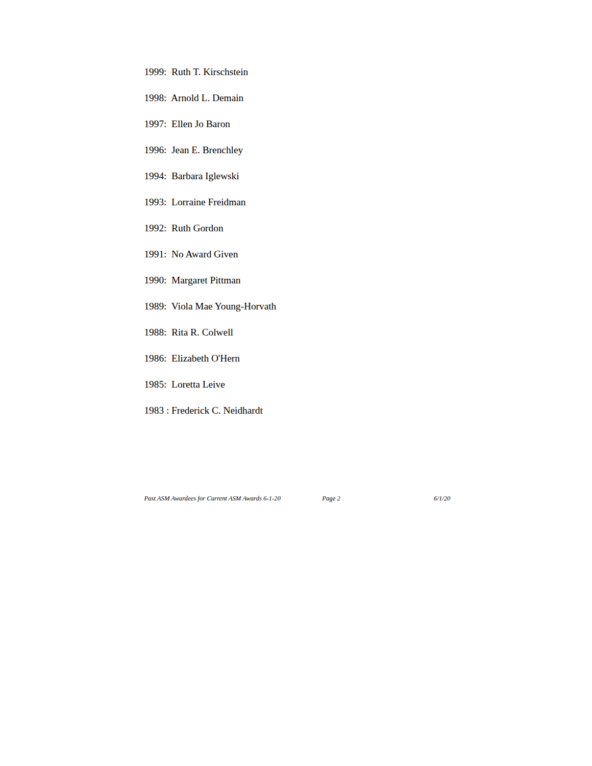1999: Ruth T. Kirschstein
1998: Arnold L. Demain
1997: Ellen Jo Baron
1996: Jean E. Brenchley
1994: Barbara Iglewski
1993: Lorraine Freidman
1992: Ruth Gordon
1991: No Award Given
1990: Margaret Pittman
1989: Viola Mae Young-Horvath
1988: Rita R. Colwell
1986: Elizabeth O'Hern
1985: Loretta Leive
1983 : Frederick C. Neidhardt
Past ASM Awardees for Current ASM Awards 6-1-20 Page 2 6/1/20